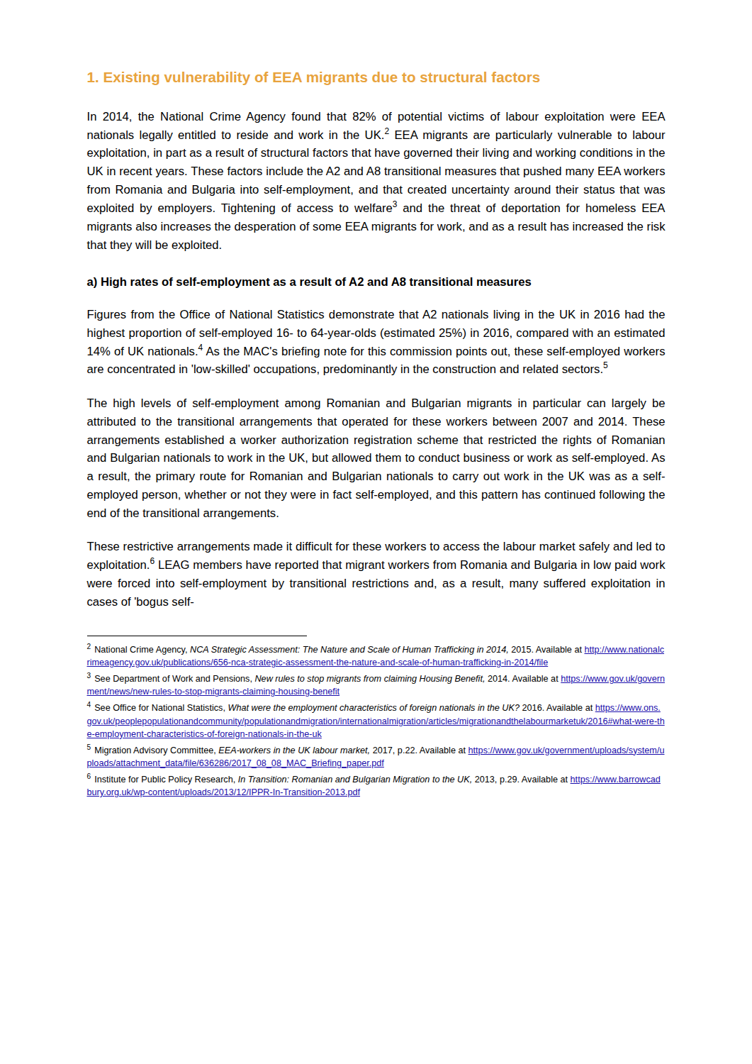1. Existing vulnerability of EEA migrants due to structural factors
In 2014, the National Crime Agency found that 82% of potential victims of labour exploitation were EEA nationals legally entitled to reside and work in the UK.2 EEA migrants are particularly vulnerable to labour exploitation, in part as a result of structural factors that have governed their living and working conditions in the UK in recent years. These factors include the A2 and A8 transitional measures that pushed many EEA workers from Romania and Bulgaria into self-employment, and that created uncertainty around their status that was exploited by employers. Tightening of access to welfare3 and the threat of deportation for homeless EEA migrants also increases the desperation of some EEA migrants for work, and as a result has increased the risk that they will be exploited.
a) High rates of self-employment as a result of A2 and A8 transitional measures
Figures from the Office of National Statistics demonstrate that A2 nationals living in the UK in 2016 had the highest proportion of self-employed 16- to 64-year-olds (estimated 25%) in 2016, compared with an estimated 14% of UK nationals.4 As the MAC's briefing note for this commission points out, these self-employed workers are concentrated in 'low-skilled' occupations, predominantly in the construction and related sectors.5
The high levels of self-employment among Romanian and Bulgarian migrants in particular can largely be attributed to the transitional arrangements that operated for these workers between 2007 and 2014. These arrangements established a worker authorization registration scheme that restricted the rights of Romanian and Bulgarian nationals to work in the UK, but allowed them to conduct business or work as self-employed. As a result, the primary route for Romanian and Bulgarian nationals to carry out work in the UK was as a self-employed person, whether or not they were in fact self-employed, and this pattern has continued following the end of the transitional arrangements.
These restrictive arrangements made it difficult for these workers to access the labour market safely and led to exploitation.6 LEAG members have reported that migrant workers from Romania and Bulgaria in low paid work were forced into self-employment by transitional restrictions and, as a result, many suffered exploitation in cases of 'bogus self-
2 National Crime Agency, NCA Strategic Assessment: The Nature and Scale of Human Trafficking in 2014, 2015. Available at http://www.nationalcrimeagency.gov.uk/publications/656-nca-strategic-assessment-the-nature-and-scale-of-human-trafficking-in-2014/file
3 See Department of Work and Pensions, New rules to stop migrants from claiming Housing Benefit, 2014. Available at https://www.gov.uk/government/news/new-rules-to-stop-migrants-claiming-housing-benefit
4 See Office for National Statistics, What were the employment characteristics of foreign nationals in the UK? 2016. Available at https://www.ons.gov.uk/peoplepopulationandcommunity/populationandmigration/internationalmigration/articles/migrationandthelabourmarketuk/2016#what-were-the-employment-characteristics-of-foreign-nationals-in-the-uk
5 Migration Advisory Committee, EEA-workers in the UK labour market, 2017, p.22. Available at https://www.gov.uk/government/uploads/system/uploads/attachment_data/file/636286/2017_08_08_MAC_Briefing_paper.pdf
6 Institute for Public Policy Research, In Transition: Romanian and Bulgarian Migration to the UK, 2013, p.29. Available at https://www.barrowcadbury.org.uk/wp-content/uploads/2013/12/IPPR-In-Transition-2013.pdf